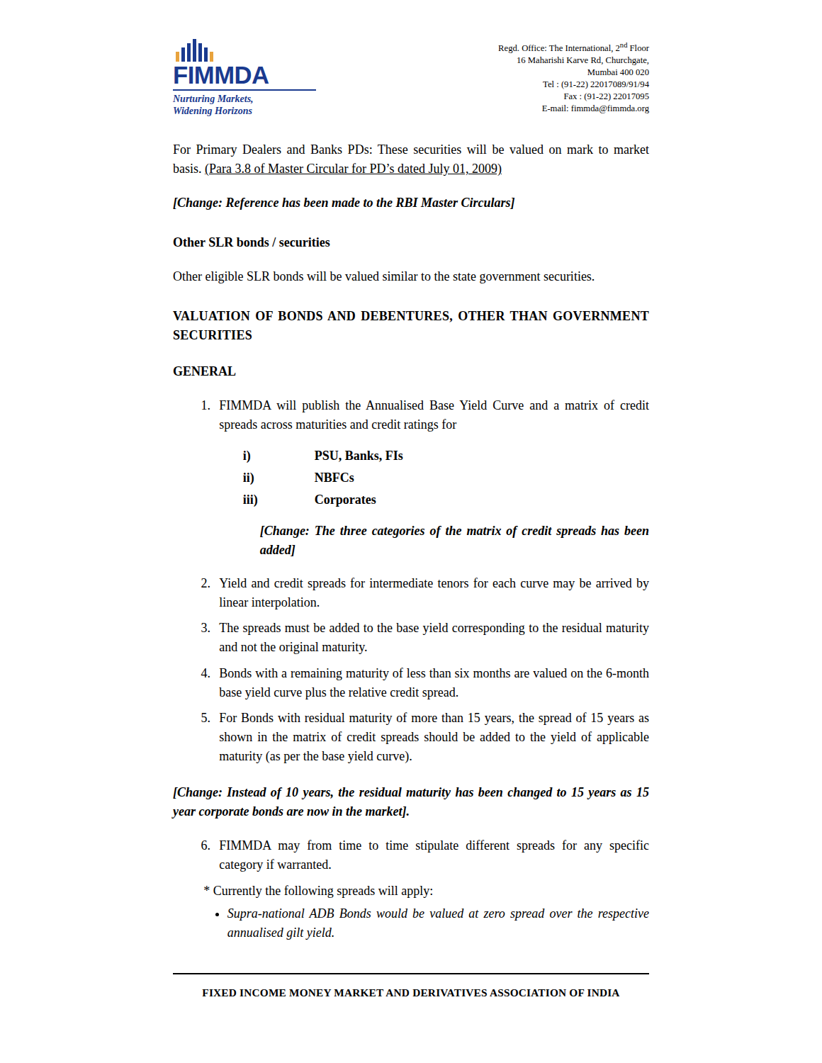FIMMDA
Nurturing Markets,
Widening Horizons
Regd. Office: The International, 2nd Floor
16 Maharishi Karve Rd, Churchgate,
Mumbai 400 020
Tel : (91-22) 22017089/91/94
Fax : (91-22) 22017095
E-mail: fimmda@fimmda.org
For Primary Dealers and Banks PDs: These securities will be valued on mark to market basis. (Para 3.8 of Master Circular for PD’s dated July 01, 2009)
[Change: Reference has been made to the RBI Master Circulars]
Other SLR bonds / securities
Other eligible SLR bonds will be valued similar to the state government securities.
VALUATION OF BONDS AND DEBENTURES, OTHER THAN GOVERNMENT SECURITIES
GENERAL
FIMMDA will publish the Annualised Base Yield Curve and a matrix of credit spreads across maturities and credit ratings for
i) PSU, Banks, FIs
ii) NBFCs
iii) Corporates
[Change: The three categories of the matrix of credit spreads has been added]
Yield and credit spreads for intermediate tenors for each curve may be arrived by linear interpolation.
The spreads must be added to the base yield corresponding to the residual maturity and not the original maturity.
Bonds with a remaining maturity of less than six months are valued on the 6-month base yield curve plus the relative credit spread.
For Bonds with residual maturity of more than 15 years, the spread of 15 years as shown in the matrix of credit spreads should be added to the yield of applicable maturity (as per the base yield curve).
[Change: Instead of 10 years, the residual maturity has been changed to 15 years as 15 year corporate bonds are now in the market].
FIMMDA may from time to time stipulate different spreads for any specific category if warranted.
* Currently the following spreads will apply:
Supra-national ADB Bonds would be valued at zero spread over the respective annualised gilt yield.
FIXED INCOME MONEY MARKET AND DERIVATIVES ASSOCIATION OF INDIA